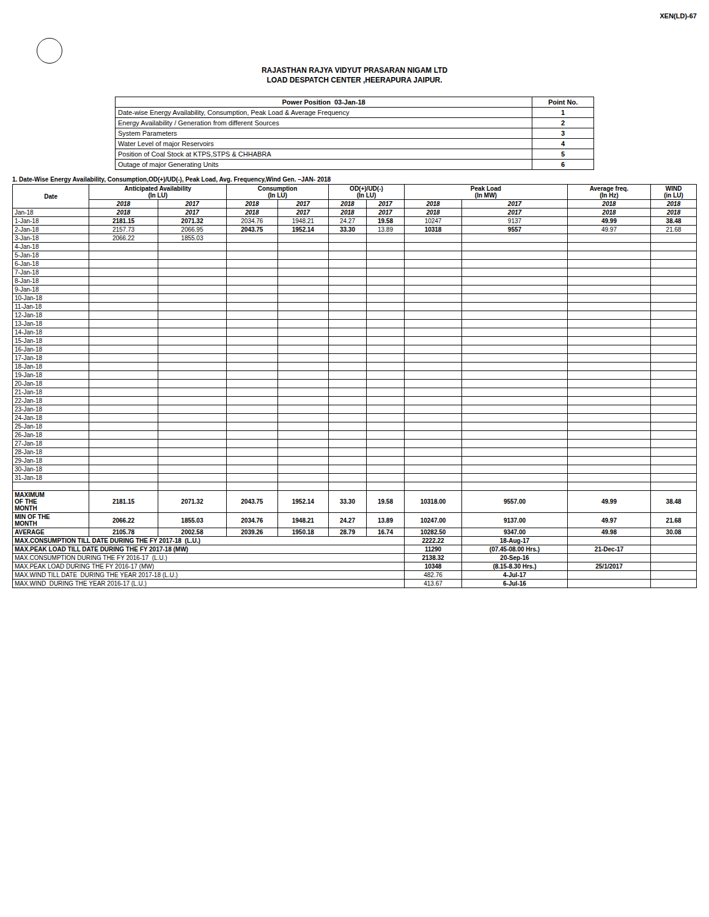XEN(LD)-67
RAJASTHAN RAJYA VIDYUT PRASARAN NIGAM LTD
LOAD DESPATCH CENTER ,HEERAPURA JAIPUR.
| Power Position 03-Jan-18 | Point No. |
| --- | --- |
| Date-wise Energy Availability, Consumption, Peak Load & Average Frequency | 1 |
| Energy Availability / Generation from different Sources | 2 |
| System Parameters | 3 |
| Water Level of major Reservoirs | 4 |
| Position of Coal Stock at KTPS,STPS & CHHABRA | 5 |
| Outage of major Generating Units | 6 |
1. Date-Wise Energy Availability, Consumption,OD(+)/UD(-), Peak Load, Avg. Frequency,Wind Gen. –JAN- 2018
| Date | Anticipated Availability (In LU) | Consumption (In LU) | OD(+)/UD(-) (In LU) | Peak Load (In MW) | Average freq. (In Hz) | WIND (in LU) |
| --- | --- | --- | --- | --- | --- | --- |
| 2018 | 2017 | 2018 | 2017 | 2018 | 2017 | 2018 | 2017 | 2018 | 2018 |
| Jan-18 | 2018 | 2017 | 2018 | 2017 | 2018 | 2017 | 2018 | 2017 | 2018 | 2018 |
| 1-Jan-18 | 2181.15 | 2071.32 | 2034.76 | 1948.21 | 24.27 | 19.58 | 10247 | 9137 | 49.99 | 38.48 |
| 2-Jan-18 | 2157.73 | 2066.95 | 2043.75 | 1952.14 | 33.30 | 13.89 | 10318 | 9557 | 49.97 | 21.68 |
| 3-Jan-18 | 2066.22 | 1855.03 | | | | | | | | |
| 4-Jan-18 | | | | | | | | | | |
| 5-Jan-18 | | | | | | | | | | |
| 6-Jan-18 | | | | | | | | | | |
| 7-Jan-18 | | | | | | | | | | |
| 8-Jan-18 | | | | | | | | | | |
| 9-Jan-18 | | | | | | | | | | |
| 10-Jan-18 | | | | | | | | | | |
| 11-Jan-18 | | | | | | | | | | |
| 12-Jan-18 | | | | | | | | | | |
| 13-Jan-18 | | | | | | | | | | |
| 14-Jan-18 | | | | | | | | | | |
| 15-Jan-18 | | | | | | | | | | |
| 16-Jan-18 | | | | | | | | | | |
| 17-Jan-18 | | | | | | | | | | |
| 18-Jan-18 | | | | | | | | | | |
| 19-Jan-18 | | | | | | | | | | |
| 20-Jan-18 | | | | | | | | | | |
| 21-Jan-18 | | | | | | | | | | |
| 22-Jan-18 | | | | | | | | | | |
| 23-Jan-18 | | | | | | | | | | |
| 24-Jan-18 | | | | | | | | | | |
| 25-Jan-18 | | | | | | | | | | |
| 26-Jan-18 | | | | | | | | | | |
| 27-Jan-18 | | | | | | | | | | |
| 28-Jan-18 | | | | | | | | | | |
| 29-Jan-18 | | | | | | | | | | |
| 30-Jan-18 | | | | | | | | | | |
| 31-Jan-18 | | | | | | | | | | |
| MAXIMUM OF THE MONTH | 2181.15 | 2071.32 | 2043.75 | 1952.14 | 33.30 | 19.58 | 10318.00 | 9557.00 | 49.99 | 38.48 |
| MIN OF THE MONTH | 2066.22 | 1855.03 | 2034.76 | 1948.21 | 24.27 | 13.89 | 10247.00 | 9137.00 | 49.97 | 21.68 |
| AVERAGE | 2105.78 | 2002.58 | 2039.26 | 1950.18 | 28.79 | 16.74 | 10282.50 | 9347.00 | 49.98 | 30.08 |
| MAX.CONSUMPTION TILL DATE DURING THE FY 2017-18 (L.U.) | 2222.22 | 18-Aug-17 | | |
| MAX.PEAK LOAD TILL DATE DURING THE FY 2017-18 (MW) | 11290 | (07.45-08.00 Hrs.) | 21-Dec-17 | |
| MAX.CONSUMPTION DURING THE FY 2016-17 (L.U.) | 2138.32 | 20-Sep-16 | | |
| MAX.PEAK LOAD DURING THE FY 2016-17 (MW) | 10348 | (8.15-8.30 Hrs.) | 25/1/2017 | |
| MAX.WIND TILL DATE DURING THE YEAR 2017-18 (L.U.) | 482.76 | 4-Jul-17 | | |
| MAX.WIND DURING THE YEAR 2016-17 (L.U.) | 413.67 | 6-Jul-16 | | |